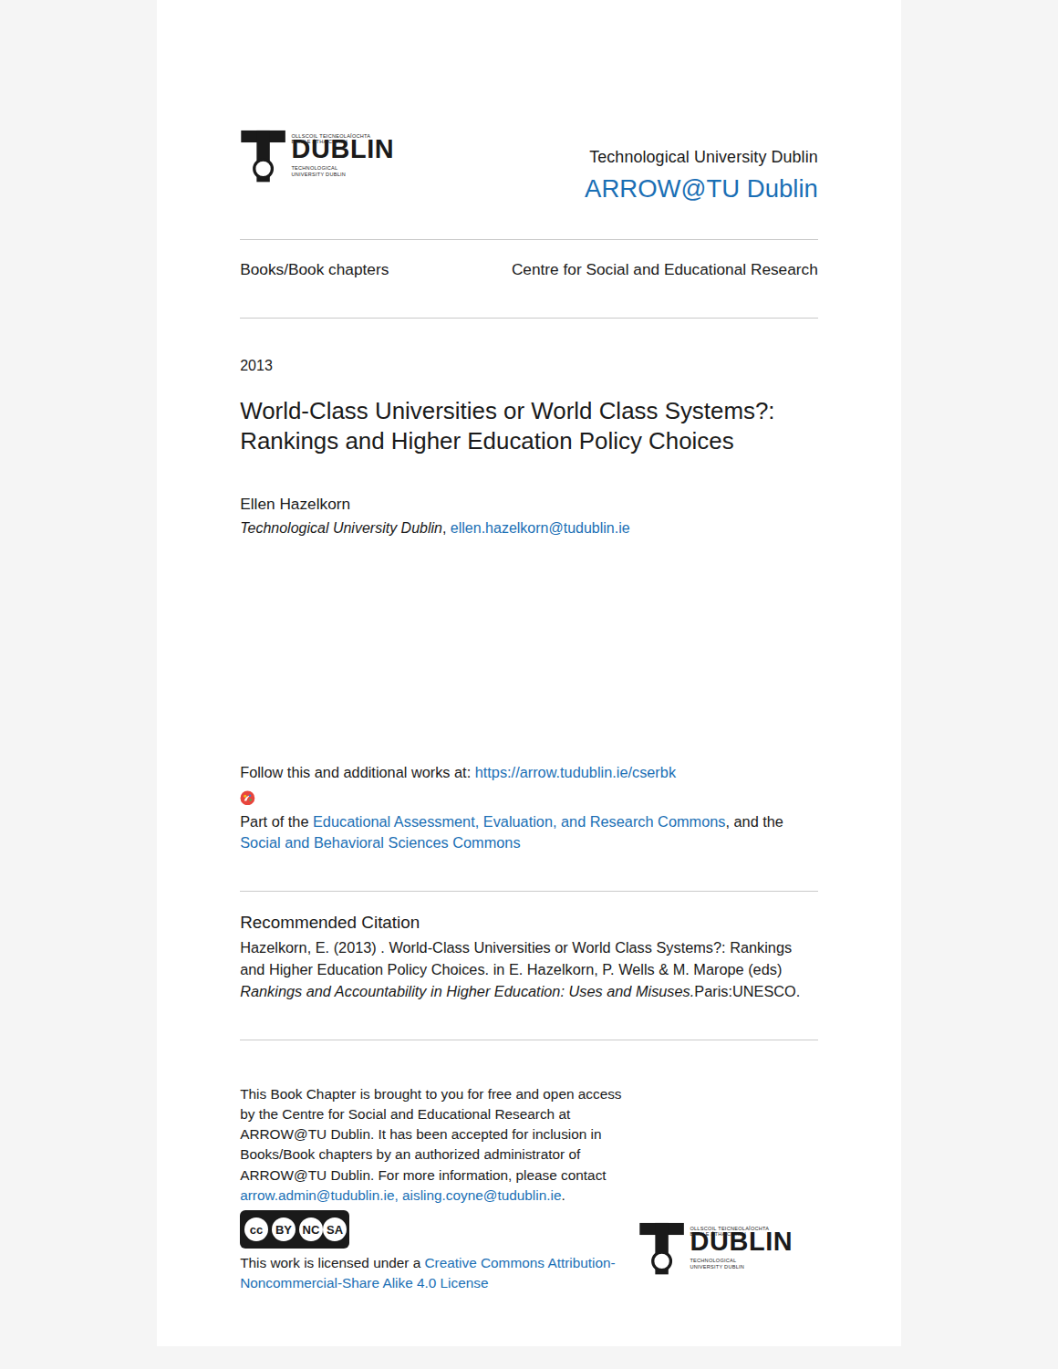Technological University Dublin logo DUBLIN OLLSCOIL TEICNEOLAÍOCHTA BHAILE ÁTHA CLIATH TECHNOLOGICAL UNIVERSITY DUBLIN
Technological University Dublin
ARROW@TU Dublin
Books/Book chapters
Centre for Social and Educational Research
2013
World-Class Universities or World Class Systems?: Rankings and Higher Education Policy Choices
Ellen Hazelkorn
Technological University Dublin, ellen.hazelkorn@tudublin.ie
Follow this and additional works at: https://arrow.tudublin.ie/cserbk
Part of the Educational Assessment, Evaluation, and Research Commons, and the Social and Behavioral Sciences Commons
Recommended Citation
Hazelkorn, E. (2013) . World-Class Universities or World Class Systems?: Rankings and Higher Education Policy Choices. in E. Hazelkorn, P. Wells & M. Marope (eds) Rankings and Accountability in Higher Education: Uses and Misuses. Paris:UNESCO.
This Book Chapter is brought to you for free and open access by the Centre for Social and Educational Research at ARROW@TU Dublin. It has been accepted for inclusion in Books/Book chapters by an authorized administrator of ARROW@TU Dublin. For more information, please contact arrow.admin@tudublin.ie, aisling.coyne@tudublin.ie.
Creative Commons Attribution-Noncommercial-Share Alike cc BY NC SA
This work is licensed under a Creative Commons Attribution-Noncommercial-Share Alike 4.0 License
Technological University Dublin logo DUBLIN OLLSCOIL TEICNEOLAÍOCHTA BHAILE ÁTHA CLIATH TECHNOLOGICAL UNIVERSITY DUBLIN